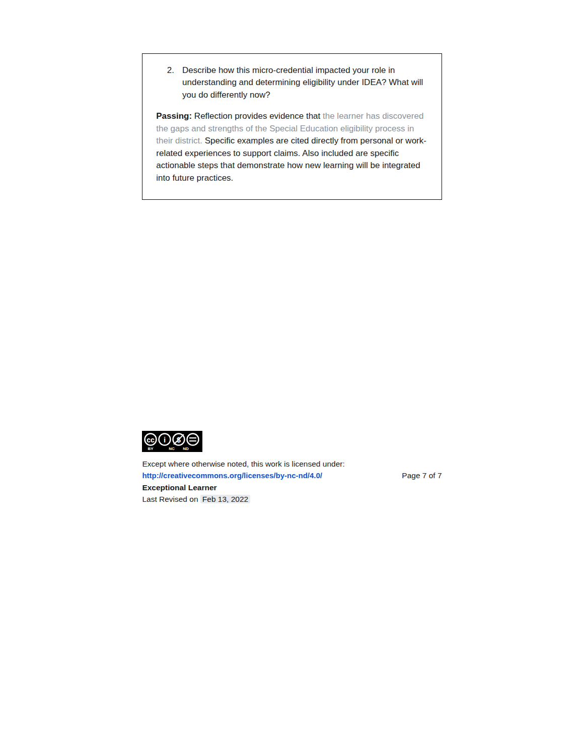Describe how this micro-credential impacted your role in understanding and determining eligibility under IDEA? What will you do differently now?
Passing: Reflection provides evidence that the learner has discovered the gaps and strengths of the Special Education eligibility process in their district. Specific examples are cited directly from personal or work-related experiences to support claims. Also included are specific actionable steps that demonstrate how new learning will be integrated into future practices.
cc i $ BY NC ND
Except where otherwise noted, this work is licensed under:
http://creativecommons.org/licenses/by-nc-nd/4.0/
Page 7 of 7
Exceptional Learner
Last Revised on Feb 13, 2022